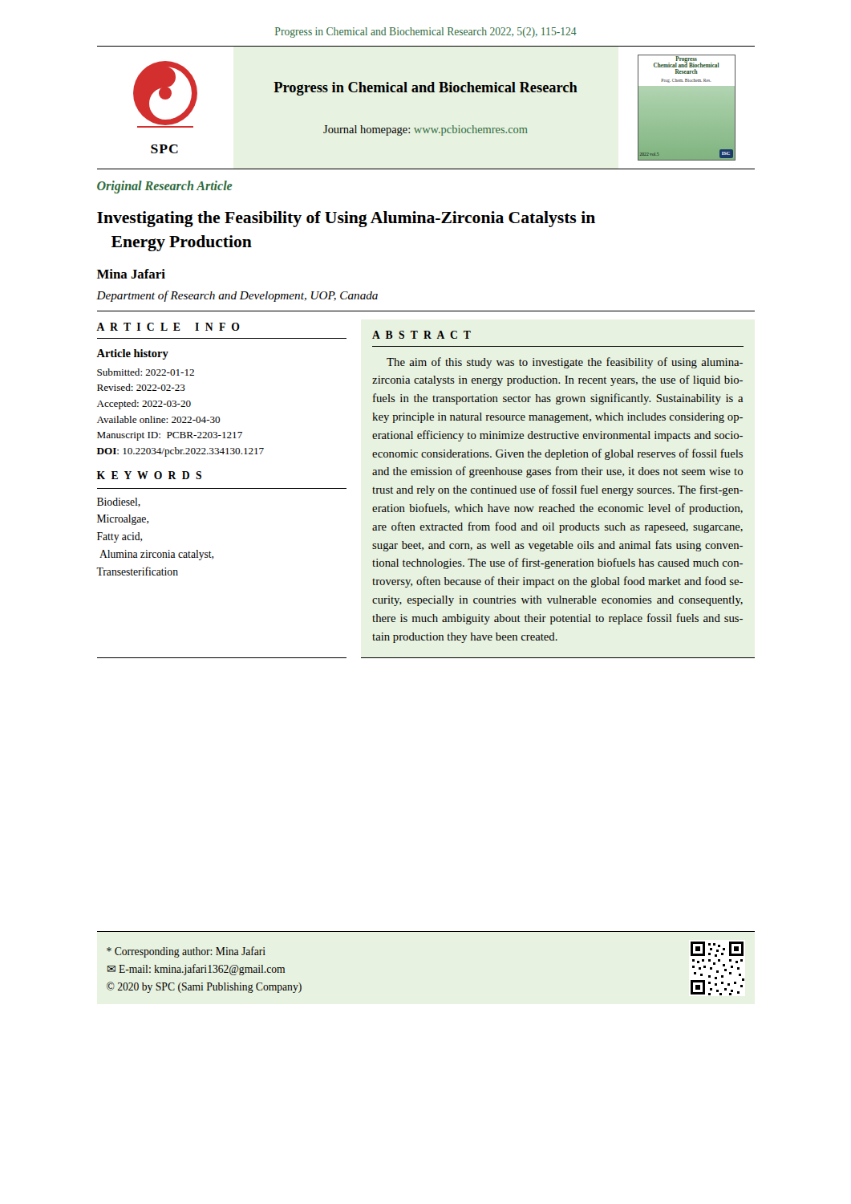Progress in Chemical and Biochemical Research 2022, 5(2), 115-124
SPC
Progress in Chemical and Biochemical Research
Journal homepage: www.pcbiochemres.com
Progress
Chemical and Biochemical
Research
Prog. Chem. Biochem. Res.
2022 vol.5 ISC
Original Research Article
Investigating the Feasibility of Using Alumina-Zirconia Catalysts in
Energy Production
Mina Jafari
Department of Research and Development, UOP, Canada
A R T I C L E I N F O
Article history
Submitted: 2022-01-12
Revised: 2022-02-23
Accepted: 2022-03-20
Available online: 2022-04-30
Manuscript ID: PCBR-2203-1217
DOI: 10.22034/pcbr.2022.334130.1217
K E Y W O R D S Biodiesel,
Microalgae,
Fatty acid,
Alumina zirconia catalyst,
Transesterification
A B S T R A C T
The aim of this study was to investigate the feasibility of using alumina-zirconia catalysts in energy production. In recent years, the use of liquid biofuels in the transportation sector has grown significantly. Sustainability is a key principle in natural resource management, which includes considering operational efficiency to minimize destructive environmental impacts and socio-economic considerations. Given the depletion of global reserves of fossil fuels and the emission of greenhouse gases from their use, it does not seem wise to trust and rely on the continued use of fossil fuel energy sources. The first-generation biofuels, which have now reached the economic level of production, are often extracted from food and oil products such as rapeseed, sugarcane, sugar beet, and corn, as well as vegetable oils and animal fats using conventional technologies. The use of first-generation biofuels has caused much controversy, often because of their impact on the global food market and food security, especially in countries with vulnerable economies and consequently, there is much ambiguity about their potential to replace fossil fuels and sustain production they have been created.
* Corresponding author: Mina Jafari
✉ E-mail: kmina.jafari1362@gmail.com
© 2020 by SPC (Sami Publishing Company)